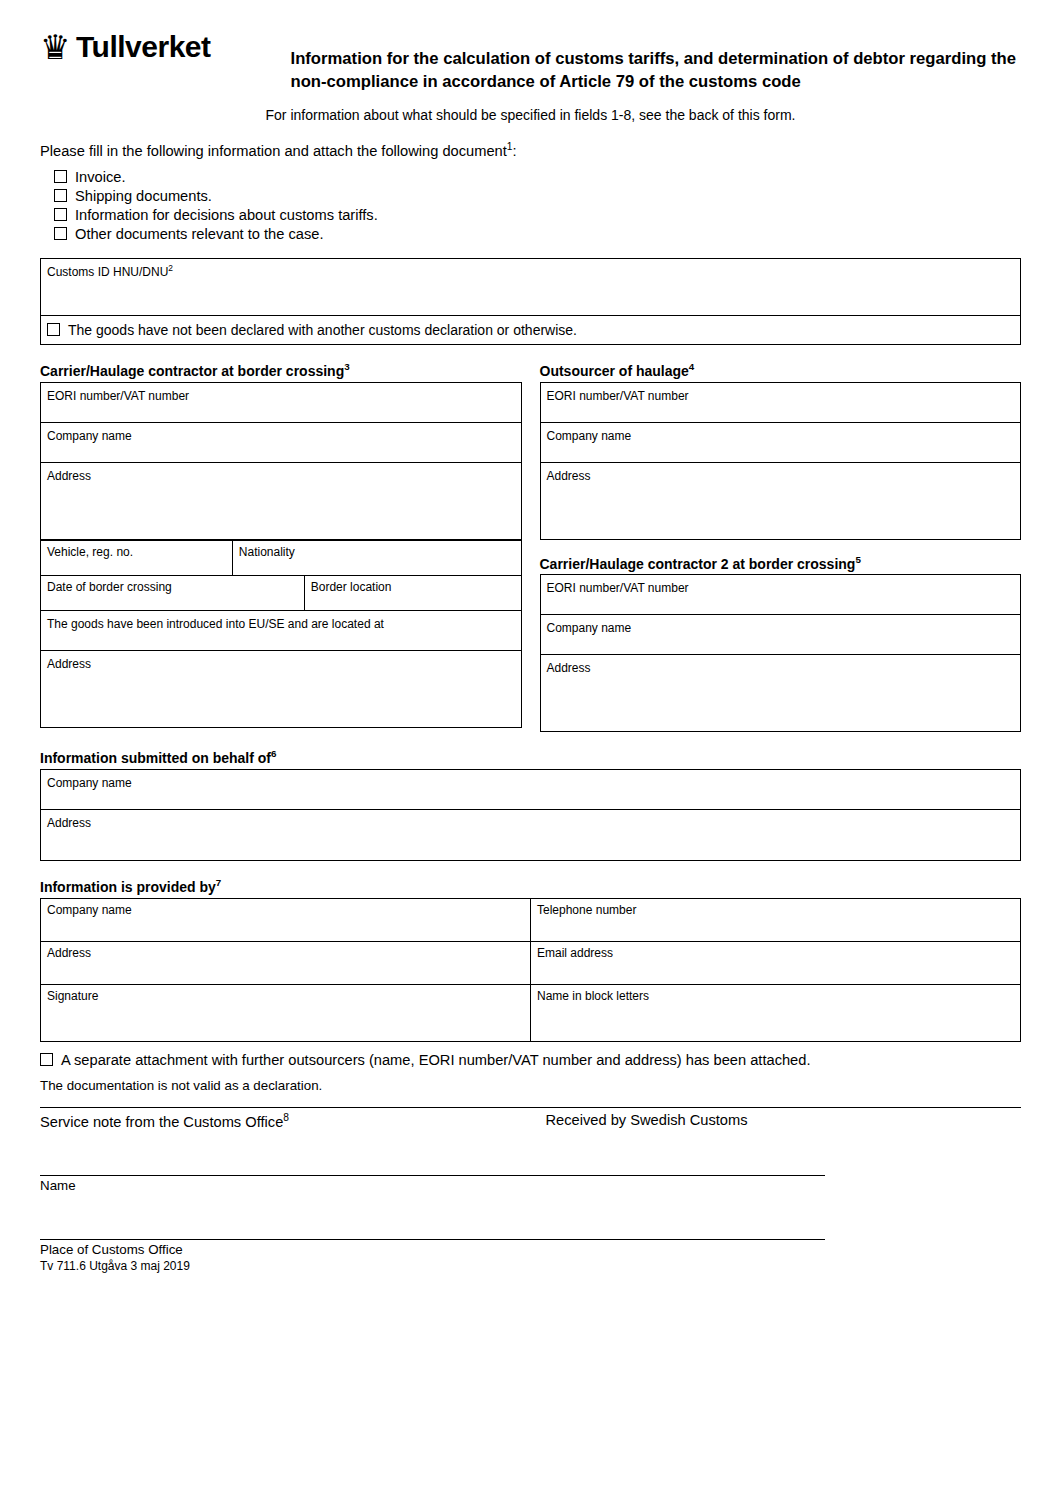♛ Tullverket
Information for the calculation of customs tariffs, and determination of debtor regarding the non-compliance in accordance of Article 79 of the customs code
For information about what should be specified in fields 1-8, see the back of this form.
Please fill in the following information and attach the following document1:
Invoice.
Shipping documents.
Information for decisions about customs tariffs.
Other documents relevant to the case.
Customs ID HNU/DNU2
The goods have not been declared with another customs declaration or otherwise.
Carrier/Haulage contractor at border crossing3
EORI number/VAT number
Company name
Address
Vehicle, reg. no.
Nationality
Date of border crossing
Border location
The goods have been introduced into EU/SE and are located at
Address
Outsourcer of haulage4
EORI number/VAT number
Company name
Address
Carrier/Haulage contractor 2 at border crossing5
EORI number/VAT number
Company name
Address
Information submitted on behalf of6
Company name
Address
Information is provided by7
| Company name | Telephone number |
| Address | Email address |
| Signature | Name in block letters |
A separate attachment with further outsourcers (name, EORI number/VAT number and address) has been attached.
The documentation is not valid as a declaration.
Service note from the Customs Office8
Received by Swedish Customs
Name
Place of Customs Office
Tv 711.6 Utgåva 3 maj 2019